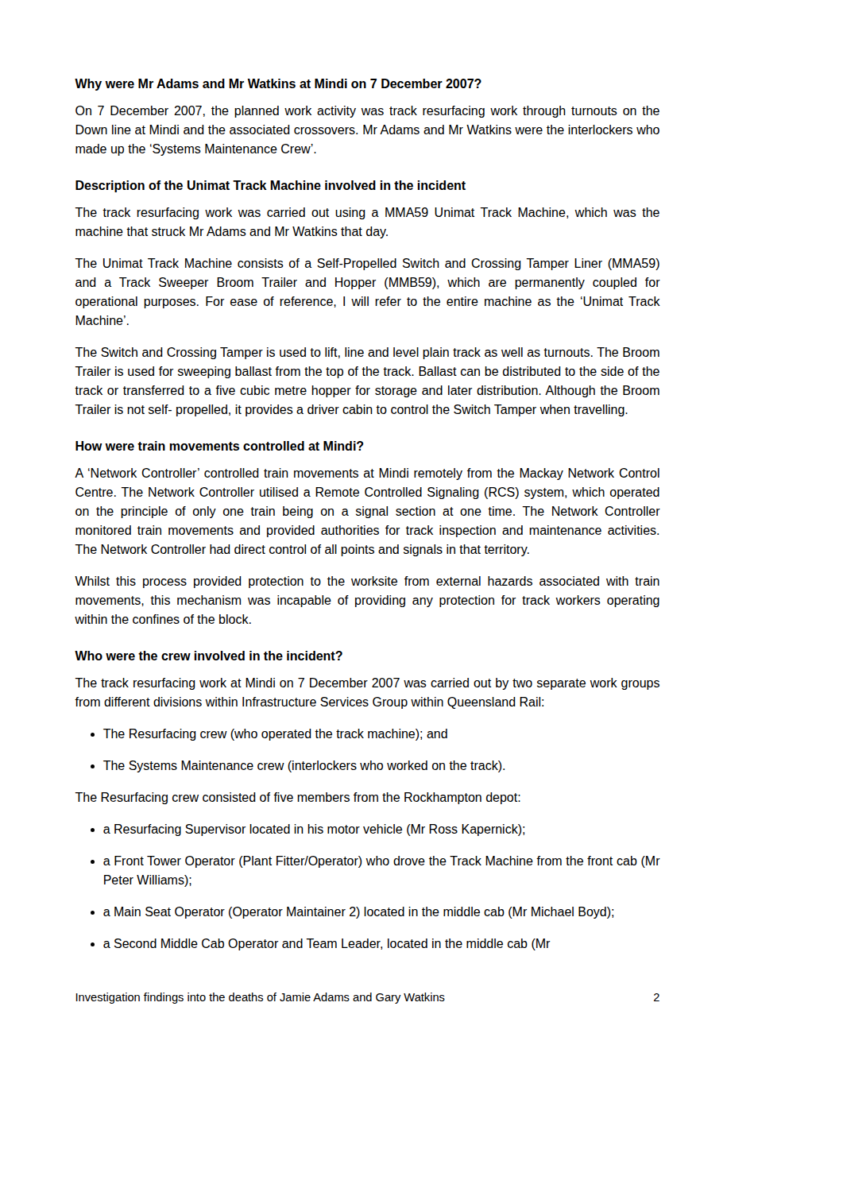Why were Mr Adams and Mr Watkins at Mindi on 7 December 2007?
On 7 December 2007, the planned work activity was track resurfacing work through turnouts on the Down line at Mindi and the associated crossovers. Mr Adams and Mr Watkins were the interlockers who made up the ‘Systems Maintenance Crew’.
Description of the Unimat Track Machine involved in the incident
The track resurfacing work was carried out using a MMA59 Unimat Track Machine, which was the machine that struck Mr Adams and Mr Watkins that day.
The Unimat Track Machine consists of a Self-Propelled Switch and Crossing Tamper Liner (MMA59) and a Track Sweeper Broom Trailer and Hopper (MMB59), which are permanently coupled for operational purposes. For ease of reference, I will refer to the entire machine as the ‘Unimat Track Machine’.
The Switch and Crossing Tamper is used to lift, line and level plain track as well as turnouts. The Broom Trailer is used for sweeping ballast from the top of the track. Ballast can be distributed to the side of the track or transferred to a five cubic metre hopper for storage and later distribution. Although the Broom Trailer is not self- propelled, it provides a driver cabin to control the Switch Tamper when travelling.
How were train movements controlled at Mindi?
A ‘Network Controller’ controlled train movements at Mindi remotely from the Mackay Network Control Centre. The Network Controller utilised a Remote Controlled Signaling (RCS) system, which operated on the principle of only one train being on a signal section at one time. The Network Controller monitored train movements and provided authorities for track inspection and maintenance activities. The Network Controller had direct control of all points and signals in that territory.
Whilst this process provided protection to the worksite from external hazards associated with train movements, this mechanism was incapable of providing any protection for track workers operating within the confines of the block.
Who were the crew involved in the incident?
The track resurfacing work at Mindi on 7 December 2007 was carried out by two separate work groups from different divisions within Infrastructure Services Group within Queensland Rail:
The Resurfacing crew (who operated the track machine); and
The Systems Maintenance crew (interlockers who worked on the track).
The Resurfacing crew consisted of five members from the Rockhampton depot:
a Resurfacing Supervisor located in his motor vehicle (Mr Ross Kapernick);
a Front Tower Operator (Plant Fitter/Operator) who drove the Track Machine from the front cab (Mr Peter Williams);
a Main Seat Operator (Operator Maintainer 2) located in the middle cab (Mr Michael Boyd);
a Second Middle Cab Operator and Team Leader, located in the middle cab (Mr
Investigation findings into the deaths of Jamie Adams and Gary Watkins 2